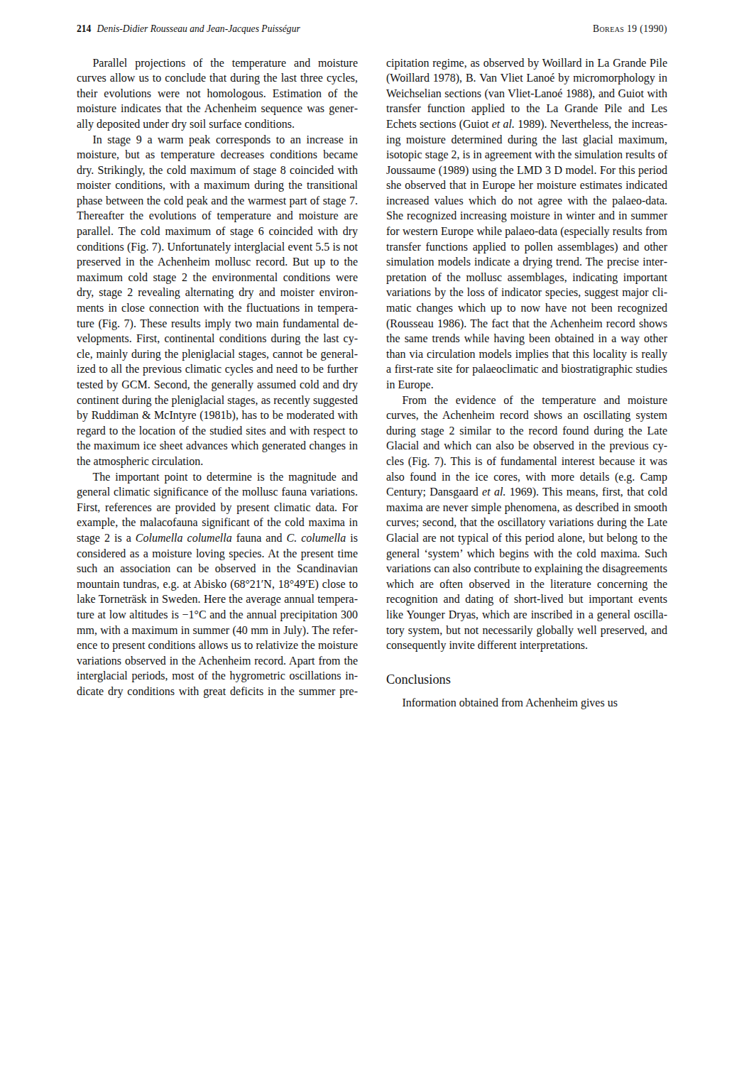214 Denis-Didier Rousseau and Jean-Jacques Puisségur Boreas 19 (1990)
Parallel projections of the temperature and moisture curves allow us to conclude that during the last three cycles, their evolutions were not homologous. Estimation of the moisture indicates that the Achenheim sequence was generally deposited under dry soil surface conditions.
In stage 9 a warm peak corresponds to an increase in moisture, but as temperature decreases conditions became dry. Strikingly, the cold maximum of stage 8 coincided with moister conditions, with a maximum during the transitional phase between the cold peak and the warmest part of stage 7. Thereafter the evolutions of temperature and moisture are parallel. The cold maximum of stage 6 coincided with dry conditions (Fig. 7). Unfortunately interglacial event 5.5 is not preserved in the Achenheim mollusc record. But up to the maximum cold stage 2 the environmental conditions were dry, stage 2 revealing alternating dry and moister environments in close connection with the fluctuations in temperature (Fig. 7). These results imply two main fundamental developments. First, continental conditions during the last cycle, mainly during the pleniglacial stages, cannot be generalized to all the previous climatic cycles and need to be further tested by GCM. Second, the generally assumed cold and dry continent during the pleniglacial stages, as recently suggested by Ruddiman & McIntyre (1981b), has to be moderated with regard to the location of the studied sites and with respect to the maximum ice sheet advances which generated changes in the atmospheric circulation.
The important point to determine is the magnitude and general climatic significance of the mollusc fauna variations. First, references are provided by present climatic data. For example, the malacofauna significant of the cold maxima in stage 2 is a Columella columella fauna and C. columella is considered as a moisture loving species. At the present time such an association can be observed in the Scandinavian mountain tundras, e.g. at Abisko (68°21′N, 18°49′E) close to lake Torneträsk in Sweden. Here the average annual temperature at low altitudes is −1°C and the annual precipitation 300 mm, with a maximum in summer (40 mm in July). The reference to present conditions allows us to relativize the moisture variations observed in the Achenheim record. Apart from the interglacial periods, most of the hygrometric oscillations indicate dry conditions with great deficits in the summer precipitation regime, as observed by Woillard in La Grande Pile (Woillard 1978), B. Van Vliet Lanoé by micromorphology in Weichselian sections (van Vliet-Lanoé 1988), and Guiot with transfer function applied to the La Grande Pile and Les Echets sections (Guiot et al. 1989). Nevertheless, the increasing moisture determined during the last glacial maximum, isotopic stage 2, is in agreement with the simulation results of Joussaume (1989) using the LMD 3 D model. For this period she observed that in Europe her moisture estimates indicated increased values which do not agree with the palaeo-data. She recognized increasing moisture in winter and in summer for western Europe while palaeo-data (especially results from transfer functions applied to pollen assemblages) and other simulation models indicate a drying trend. The precise interpretation of the mollusc assemblages, indicating important variations by the loss of indicator species, suggest major climatic changes which up to now have not been recognized (Rousseau 1986). The fact that the Achenheim record shows the same trends while having been obtained in a way other than via circulation models implies that this locality is really a first-rate site for palaeoclimatic and biostratigraphic studies in Europe.
From the evidence of the temperature and moisture curves, the Achenheim record shows an oscillating system during stage 2 similar to the record found during the Late Glacial and which can also be observed in the previous cycles (Fig. 7). This is of fundamental interest because it was also found in the ice cores, with more details (e.g. Camp Century; Dansgaard et al. 1969). This means, first, that cold maxima are never simple phenomena, as described in smooth curves; second, that the oscillatory variations during the Late Glacial are not typical of this period alone, but belong to the general ‘system’ which begins with the cold maxima. Such variations can also contribute to explaining the disagreements which are often observed in the literature concerning the recognition and dating of short-lived but important events like Younger Dryas, which are inscribed in a general oscillatory system, but not necessarily globally well preserved, and consequently invite different interpretations.
Conclusions
Information obtained from Achenheim gives us